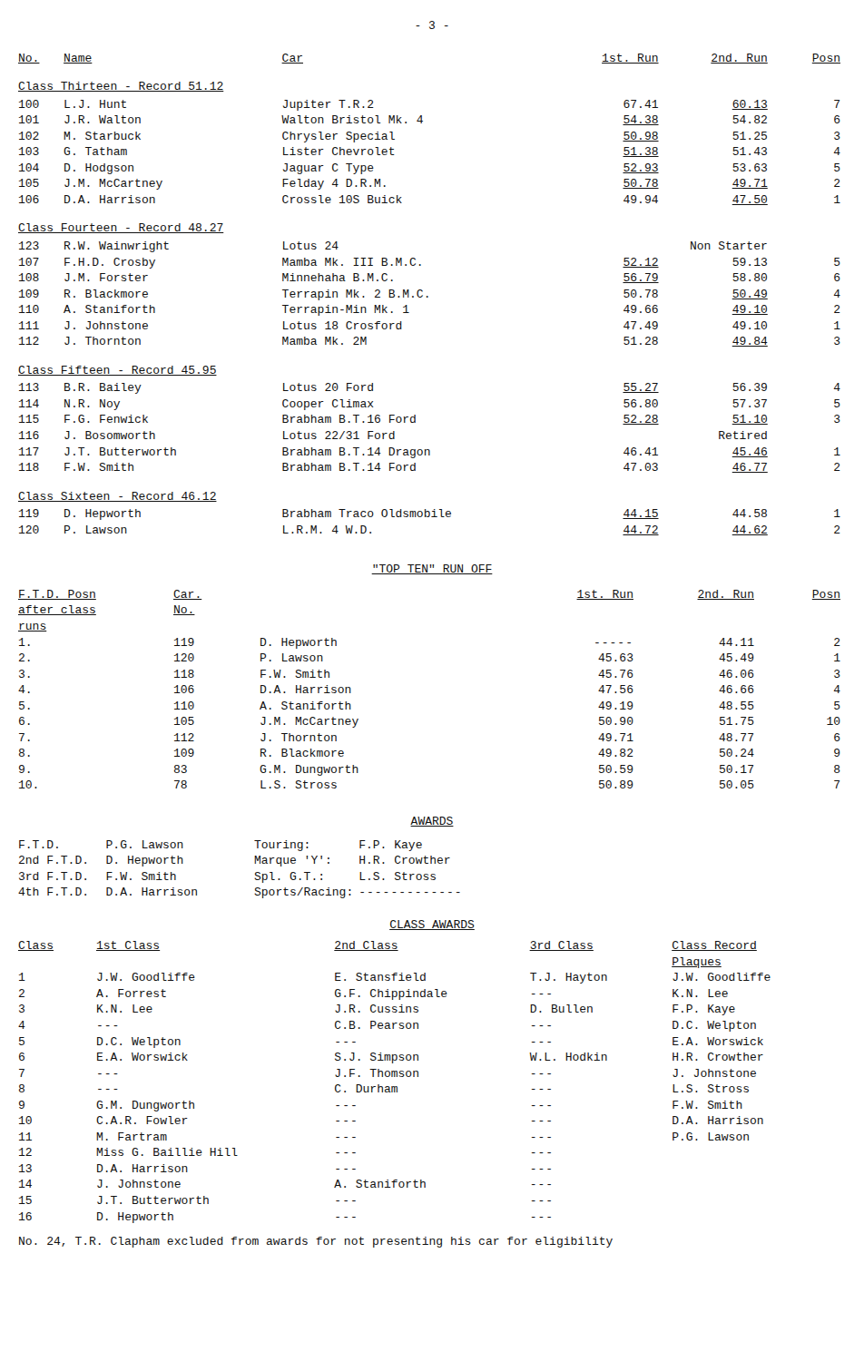- 3 -
| No. | Name | Car | 1st. Run | 2nd. Run | Posn |
| --- | --- | --- | --- | --- | --- |
Class Thirteen - Record 51.12
| 100 | L.J. Hunt | Jupiter T.R.2 | 67.41 | 60.13 | 7 |
| 101 | J.R. Walton | Walton Bristol Mk. 4 | 54.38 | 54.82 | 6 |
| 102 | M. Starbuck | Chrysler Special | 50.98 | 51.25 | 3 |
| 103 | G. Tatham | Lister Chevrolet | 51.38 | 51.43 | 4 |
| 104 | D. Hodgson | Jaguar C Type | 52.93 | 53.63 | 5 |
| 105 | J.M. McCartney | Felday 4 D.R.M. | 50.78 | 49.71 | 2 |
| 106 | D.A. Harrison | Crossle 10S Buick | 49.94 | 47.50 | 1 |
Class Fourteen - Record 48.27
| 123 | R.W. Wainwright | Lotus 24 | Non Starter | |
| 107 | F.H.D. Crosby | Mamba Mk. III B.M.C. | 52.12 | 59.13 | 5 |
| 108 | J.M. Forster | Minnehaha B.M.C. | 56.79 | 58.80 | 6 |
| 109 | R. Blackmore | Terrapin Mk. 2 B.M.C. | 50.78 | 50.49 | 4 |
| 110 | A. Staniforth | Terrapin-Min Mk. 1 | 49.66 | 49.10 | 2 |
| 111 | J. Johnstone | Lotus 18 Crosford | 47.49 | 49.10 | 1 |
| 112 | J. Thornton | Mamba Mk. 2M | 51.28 | 49.84 | 3 |
Class Fifteen - Record 45.95
| 113 | B.R. Bailey | Lotus 20 Ford | 55.27 | 56.39 | 4 |
| 114 | N.R. Noy | Cooper Climax | 56.80 | 57.37 | 5 |
| 115 | F.G. Fenwick | Brabham B.T.16 Ford | 52.28 | 51.10 | 3 |
| 116 | J. Bosomworth | Lotus 22/31 Ford | Retired | |
| 117 | J.T. Butterworth | Brabham B.T.14 Dragon | 46.41 | 45.46 | 1 |
| 118 | F.W. Smith | Brabham B.T.14 Ford | 47.03 | 46.77 | 2 |
Class Sixteen - Record 46.12
| 119 | D. Hepworth | Brabham Traco Oldsmobile | 44.15 | 44.58 | 1 |
| 120 | P. Lawson | L.R.M. 4 W.D. | 44.72 | 44.62 | 2 |
"TOP TEN" RUN OFF
| F.T.D. Posn after class runs | Car. No. | | 1st. Run | 2nd. Run | Posn |
| --- | --- | --- | --- | --- | --- |
| 1. | 119 | D. Hepworth | ----- | 44.11 | 2 |
| 2. | 120 | P. Lawson | 45.63 | 45.49 | 1 |
| 3. | 118 | F.W. Smith | 45.76 | 46.06 | 3 |
| 4. | 106 | D.A. Harrison | 47.56 | 46.66 | 4 |
| 5. | 110 | A. Staniforth | 49.19 | 48.55 | 5 |
| 6. | 105 | J.M. McCartney | 50.90 | 51.75 | 10 |
| 7. | 112 | J. Thornton | 49.71 | 48.77 | 6 |
| 8. | 109 | R. Blackmore | 49.82 | 50.24 | 9 |
| 9. | 83 | G.M. Dungworth | 50.59 | 50.17 | 8 |
| 10. | 78 | L.S. Stross | 50.89 | 50.05 | 7 |
AWARDS
| F.T.D. | P.G. Lawson |
| 2nd F.T.D. | D. Hepworth |
| 3rd F.T.D. | F.W. Smith |
| 4th F.T.D. | D.A. Harrison |
| Touring: | F.P. Kaye |
| Marque 'Y': | H.R. Crowther |
| Spl. G.T.: | L.S. Stross |
| Sports/Racing: | ------------- |
CLASS AWARDS
| Class | 1st Class | 2nd Class | 3rd Class | Class Record Plaques |
| --- | --- | --- | --- | --- |
| 1 | J.W. Goodliffe | E. Stansfield | T.J. Hayton | J.W. Goodliffe |
| 2 | A. Forrest | G.F. Chippindale | --- | K.N. Lee |
| 3 | K.N. Lee | J.R. Cussins | D. Bullen | F.P. Kaye |
| 4 | --- | C.B. Pearson | --- | D.C. Welpton |
| 5 | D.C. Welpton | --- | --- | E.A. Worswick |
| 6 | E.A. Worswick | S.J. Simpson | W.L. Hodkin | H.R. Crowther |
| 7 | --- | J.F. Thomson | --- | J. Johnstone |
| 8 | --- | C. Durham | --- | L.S. Stross |
| 9 | G.M. Dungworth | --- | --- | F.W. Smith |
| 10 | C.A.R. Fowler | --- | --- | D.A. Harrison |
| 11 | M. Fartram | --- | --- | P.G. Lawson |
| 12 | Miss G. Baillie Hill | --- | --- | |
| 13 | D.A. Harrison | --- | --- | |
| 14 | J. Johnstone | A. Staniforth | --- | |
| 15 | J.T. Butterworth | --- | --- | |
| 16 | D. Hepworth | --- | --- | |
No. 24, T.R. Clapham excluded from awards for not presenting his car for eligibility